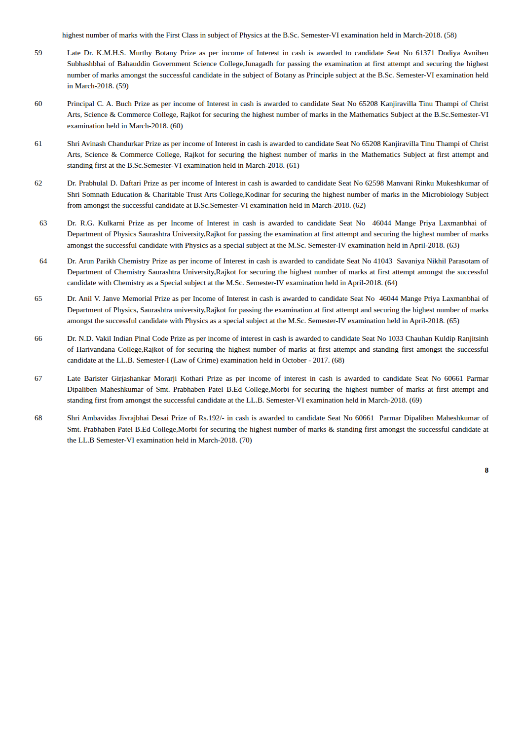highest number of marks with the First Class in subject of Physics at the B.Sc. Semester-VI examination held in March-2018. (58)
| 59 | Late Dr. K.M.H.S. Murthy Botany Prize as per income of Interest in cash is awarded to candidate Seat No 61371 Dodiya Avniben Subhashbhai of Bahauddin Government Science College,Junagadh for passing the examination at first attempt and securing the highest number of marks amongst the successful candidate in the subject of Botany as Principle subject at the B.Sc. Semester-VI examination held in March-2018. (59) |
| 60 | Principal C. A. Buch Prize as per income of Interest in cash is awarded to candidate Seat No 65208 Kanjiravilla Tinu Thampi of Christ Arts, Science & Commerce College, Rajkot for securing the highest number of marks in the Mathematics Subject at the B.Sc.Semester-VI examination held in March-2018. (60) |
| 61 | Shri Avinash Chandurkar Prize as per income of Interest in cash is awarded to candidate Seat No 65208 Kanjiravilla Tinu Thampi of Christ Arts, Science & Commerce College, Rajkot for securing the highest number of marks in the Mathematics Subject at first attempt and standing first at the B.Sc.Semester-VI examination held in March-2018. (61) |
| 62 | Dr. Prabhulal D. Daftari Prize as per income of Interest in cash is awarded to candidate Seat No 62598 Manvani Rinku Mukeshkumar of Shri Somnath Education & Charitable Trust Arts College,Kodinar for securing the highest number of marks in the Microbiology Subject from amongst the successful candidate at B.Sc.Semester-VI examination held in March-2018. (62) |
| 63 | Dr. R.G. Kulkarni Prize as per Income of Interest in cash is awarded to candidate Seat No 46044 Mange Priya Laxmanbhai of Department of Physics Saurashtra University,Rajkot for passing the examination at first attempt and securing the highest number of marks amongst the successful candidate with Physics as a special subject at the M.Sc. Semester-IV examination held in April-2018. (63) |
| 64 | Dr. Arun Parikh Chemistry Prize as per income of Interest in cash is awarded to candidate Seat No 41043 Savaniya Nikhil Parasotam of Department of Chemistry Saurashtra University,Rajkot for securing the highest number of marks at first attempt amongst the successful candidate with Chemistry as a Special subject at the M.Sc. Semester-IV examination held in April-2018. (64) |
| 65 | Dr. Anil V. Janve Memorial Prize as per Income of Interest in cash is awarded to candidate Seat No 46044 Mange Priya Laxmanbhai of Department of Physics, Saurashtra university,Rajkot for passing the examination at first attempt and securing the highest number of marks amongst the successful candidate with Physics as a special subject at the M.Sc. Semester-IV examination held in April-2018. (65) |
| 66 | Dr. N.D. Vakil Indian Pinal Code Prize as per income of interest in cash is awarded to candidate Seat No 1033 Chauhan Kuldip Ranjitsinh of Harivandana College,Rajkot of for securing the highest number of marks at first attempt and standing first amongst the successful candidate at the LL.B. Semester-I (Law of Crime) examination held in October - 2017. (68) |
| 67 | Late Barister Girjashankar Morarji Kothari Prize as per income of interest in cash is awarded to candidate Seat No 60661 Parmar Dipaliben Maheshkumar of Smt. Prabhaben Patel B.Ed College,Morbi for securing the highest number of marks at first attempt and standing first from amongst the successful candidate at the LL.B. Semester-VI examination held in March-2018. (69) |
| 68 | Shri Ambavidas Jivrajbhai Desai Prize of Rs.192/- in cash is awarded to candidate Seat No 60661 Parmar Dipaliben Maheshkumar of Smt. Prabhaben Patel B.Ed College,Morbi for securing the highest number of marks & standing first amongst the successful candidate at the LL.B Semester-VI examination held in March-2018. (70) |
8